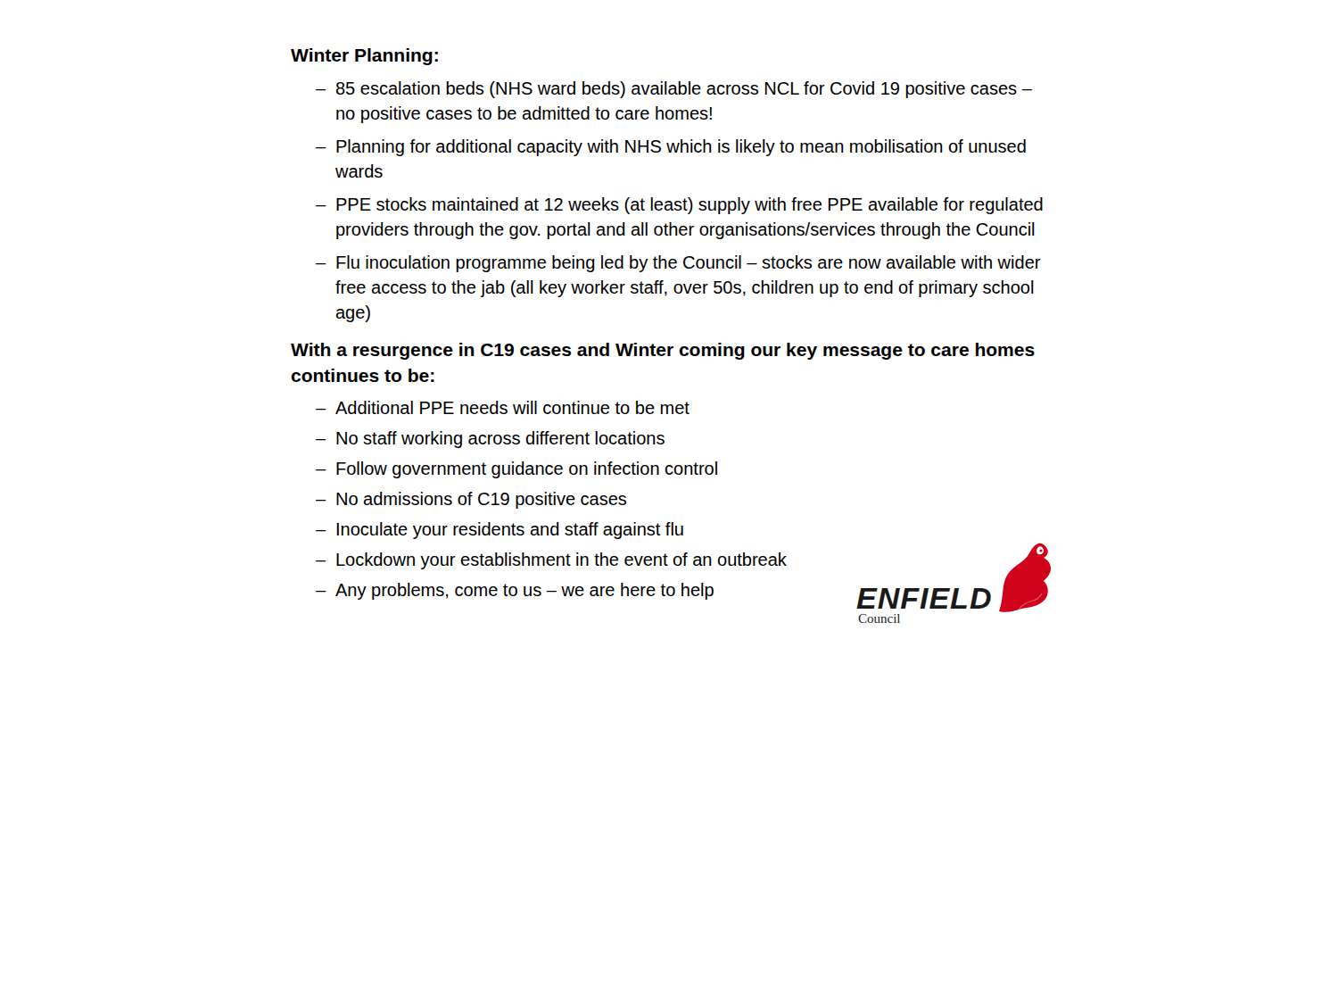Winter Planning:
85 escalation beds (NHS ward beds) available across NCL for Covid 19 positive cases – no positive cases to be admitted to care homes!
Planning for additional capacity with NHS which is likely to mean mobilisation of unused wards
PPE stocks maintained at 12 weeks (at least) supply with free PPE available for regulated providers through the gov. portal and all other organisations/services through the Council
Flu inoculation programme being led by the Council – stocks are now available with wider free access to the jab (all key worker staff, over 50s, children up to end of primary school age)
With a resurgence in C19 cases and Winter coming our key message to care homes continues to be:
Additional PPE needs will continue to be met
No staff working across different locations
Follow government guidance on infection control
No admissions of C19 positive cases
Inoculate your residents and staff against flu
Lockdown your establishment in the event of an outbreak
Any problems, come to us – we are here to help
ENFIELD
Council